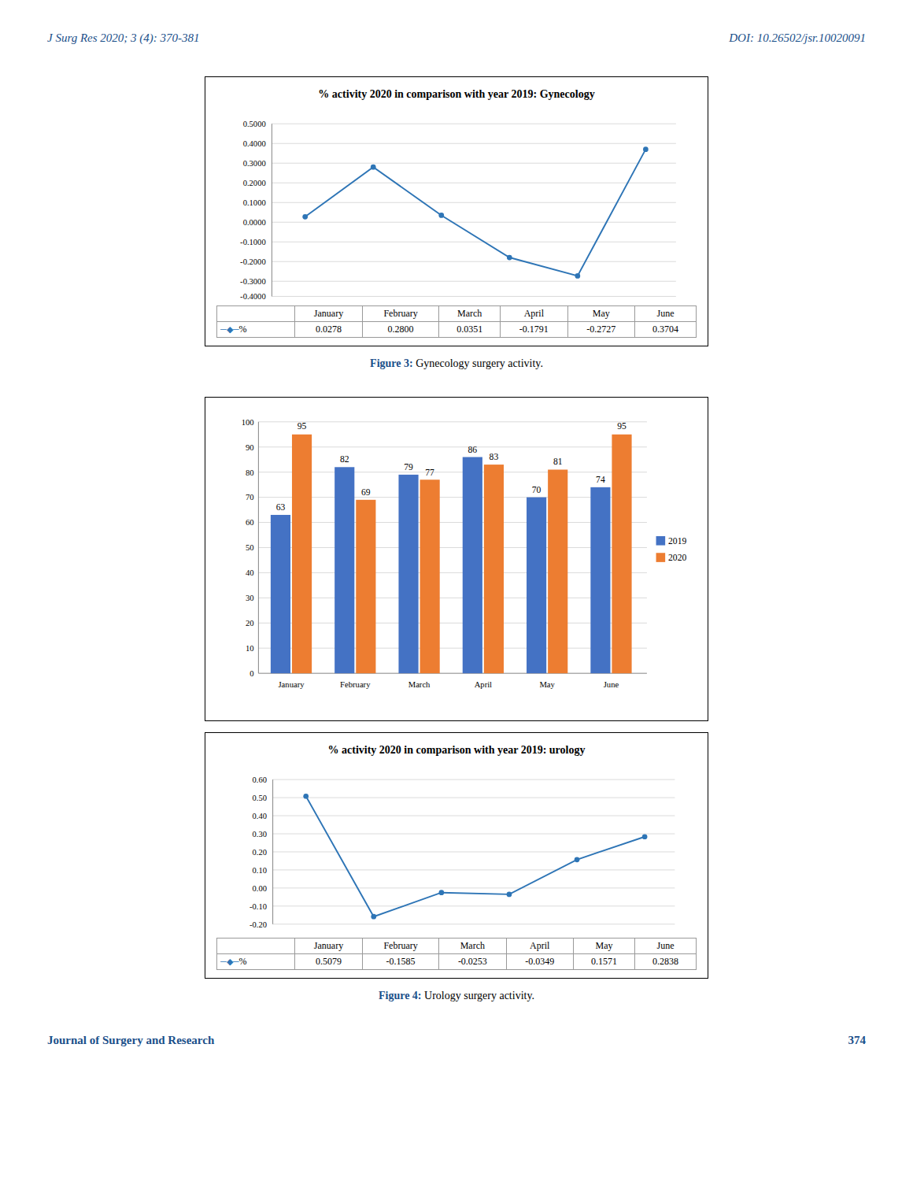J Surg Res 2020; 3 (4): 370-381
DOI: 10.26502/jsr.10020091
% activity 2020 in comparison with year 2019: Gynecology
0.5000 0.4000 0.3000 0.2000 0.1000 0.0000 -0.1000 -0.2000 -0.3000 -0.4000
| | January | February | March | April | May | June |
| ─◆─ % | 0.0278 | 0.2800 | 0.0351 | -0.1791 | -0.2727 | 0.3704 |
Figure 3: Gynecology surgery activity.
100 90 80 70 60 50 40 30 20 10 0 63 95 82 69 79 77 86 83 70 81 74 95 January February March April May June 2019 2020
% activity 2020 in comparison with year 2019: urology
0.60 0.50 0.40 0.30 0.20 0.10 0.00 -0.10 -0.20
| | January | February | March | April | May | June |
| ─◆─ % | 0.5079 | -0.1585 | -0.0253 | -0.0349 | 0.1571 | 0.2838 |
Figure 4: Urology surgery activity.
Journal of Surgery and Research
374